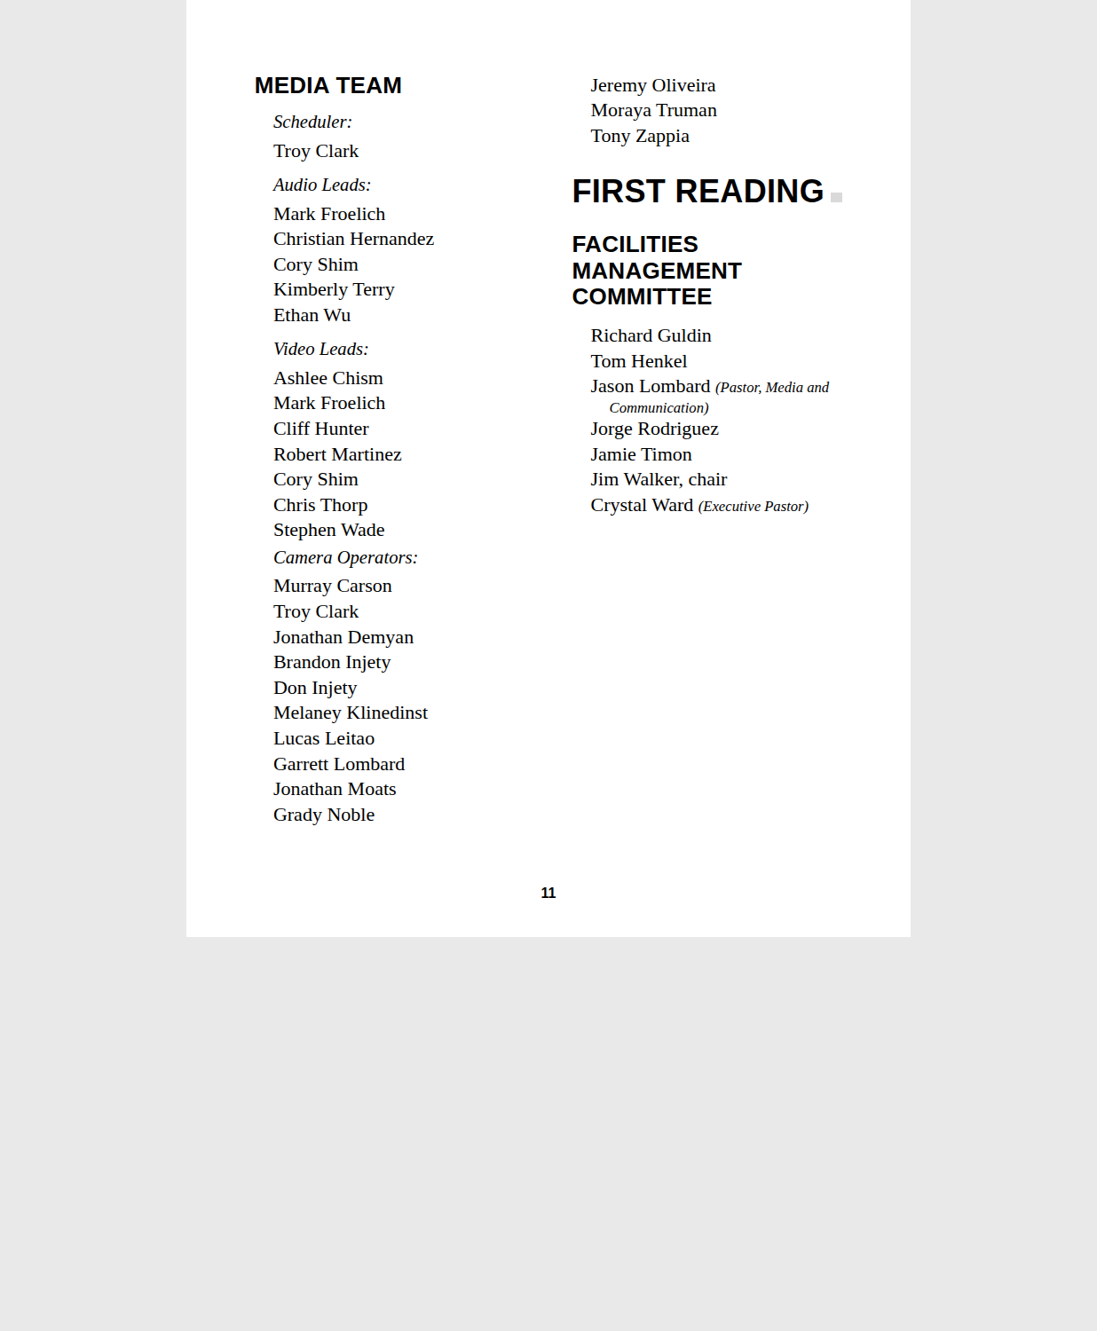MEDIA TEAM
Scheduler:
Troy Clark
Audio Leads:
Mark Froelich
Christian Hernandez
Cory Shim
Kimberly Terry
Ethan Wu
Video Leads:
Ashlee Chism
Mark Froelich
Cliff Hunter
Robert Martinez
Cory Shim
Chris Thorp
Stephen Wade
Camera Operators:
Murray Carson
Troy Clark
Jonathan Demyan
Brandon Injety
Don Injety
Melaney Klinedinst
Lucas Leitao
Garrett Lombard
Jonathan Moats
Grady Noble
Jeremy Oliveira
Moraya Truman
Tony Zappia
FIRST READING
FACILITIES MANAGEMENT
COMMITTEE
Richard Guldin
Tom Henkel
Jason Lombard (Pastor, Media and Communication)
Jorge Rodriguez
Jamie Timon
Jim Walker, chair
Crystal Ward (Executive Pastor)
11